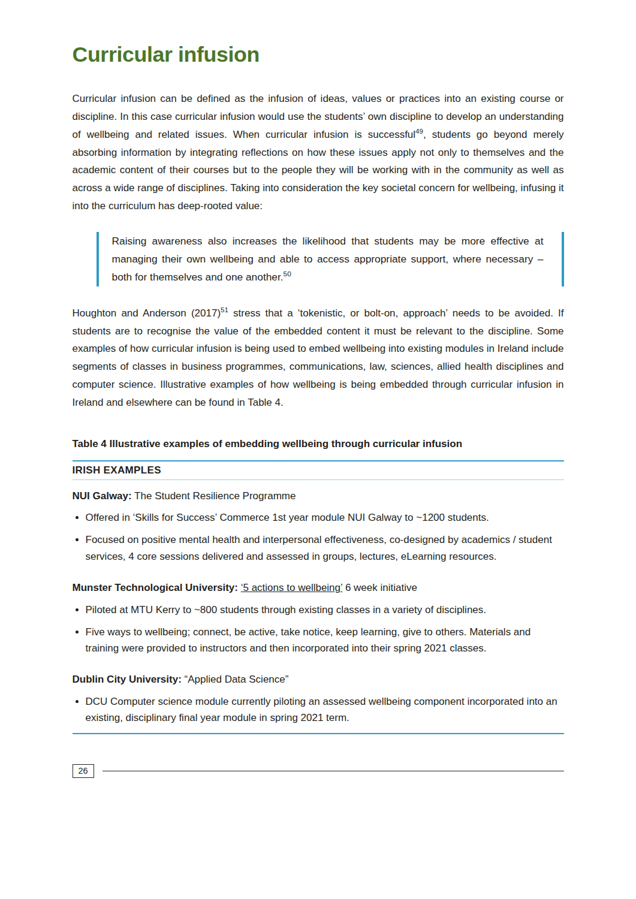Curricular infusion
Curricular infusion can be defined as the infusion of ideas, values or practices into an existing course or discipline. In this case curricular infusion would use the students’ own discipline to develop an understanding of wellbeing and related issues. When curricular infusion is successful49, students go beyond merely absorbing information by integrating reflections on how these issues apply not only to themselves and the academic content of their courses but to the people they will be working with in the community as well as across a wide range of disciplines. Taking into consideration the key societal concern for wellbeing, infusing it into the curriculum has deep-rooted value:
Raising awareness also increases the likelihood that students may be more effective at managing their own wellbeing and able to access appropriate support, where necessary – both for themselves and one another.50
Houghton and Anderson (2017)51 stress that a ‘tokenistic, or bolt-on, approach’ needs to be avoided. If students are to recognise the value of the embedded content it must be relevant to the discipline. Some examples of how curricular infusion is being used to embed wellbeing into existing modules in Ireland include segments of classes in business programmes, communications, law, sciences, allied health disciplines and computer science. Illustrative examples of how wellbeing is being embedded through curricular infusion in Ireland and elsewhere can be found in Table 4.
Table 4 Illustrative examples of embedding wellbeing through curricular infusion
| IRISH EXAMPLES |
| NUI Galway: The Student Resilience Programme Offered in ‘Skills for Success’ Commerce 1st year module NUI Galway to ~1200 students. Focused on positive mental health and interpersonal effectiveness, co-designed by academics / student services, 4 core sessions delivered and assessed in groups, lectures, eLearning resources. Munster Technological University: ‘5 actions to wellbeing’ 6 week initiative Piloted at MTU Kerry to ~800 students through existing classes in a variety of disciplines. Five ways to wellbeing; connect, be active, take notice, keep learning, give to others. Materials and training were provided to instructors and then incorporated into their spring 2021 classes. Dublin City University: “Applied Data Science” DCU Computer science module currently piloting an assessed wellbeing component incorporated into an existing, disciplinary final year module in spring 2021 term. |
26